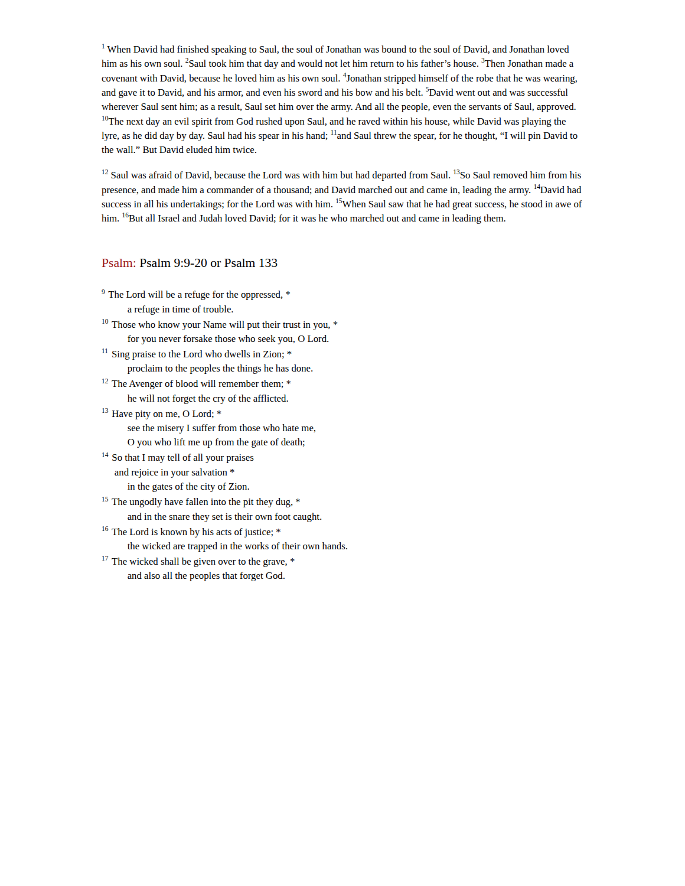1 When David had finished speaking to Saul, the soul of Jonathan was bound to the soul of David, and Jonathan loved him as his own soul. 2Saul took him that day and would not let him return to his father’s house. 3Then Jonathan made a covenant with David, because he loved him as his own soul. 4Jonathan stripped himself of the robe that he was wearing, and gave it to David, and his armor, and even his sword and his bow and his belt. 5David went out and was successful wherever Saul sent him; as a result, Saul set him over the army. And all the people, even the servants of Saul, approved. 10The next day an evil spirit from God rushed upon Saul, and he raved within his house, while David was playing the lyre, as he did day by day. Saul had his spear in his hand; 11and Saul threw the spear, for he thought, “I will pin David to the wall.” But David eluded him twice.
12 Saul was afraid of David, because the Lord was with him but had departed from Saul. 13So Saul removed him from his presence, and made him a commander of a thousand; and David marched out and came in, leading the army. 14David had success in all his undertakings; for the Lord was with him. 15When Saul saw that he had great success, he stood in awe of him. 16But all Israel and Judah loved David; for it was he who marched out and came in leading them.
Psalm: Psalm 9:9-20 or Psalm 133
9 The Lord will be a refuge for the oppressed, * a refuge in time of trouble.
10 Those who know your Name will put their trust in you, * for you never forsake those who seek you, O Lord.
11 Sing praise to the Lord who dwells in Zion; * proclaim to the peoples the things he has done.
12 The Avenger of blood will remember them; * he will not forget the cry of the afflicted.
13 Have pity on me, O Lord; * see the misery I suffer from those who hate me, O you who lift me up from the gate of death;
14 So that I may tell of all your praises and rejoice in your salvation * in the gates of the city of Zion.
15 The ungodly have fallen into the pit they dug, * and in the snare they set is their own foot caught.
16 The Lord is known by his acts of justice; * the wicked are trapped in the works of their own hands.
17 The wicked shall be given over to the grave, * and also all the peoples that forget God.